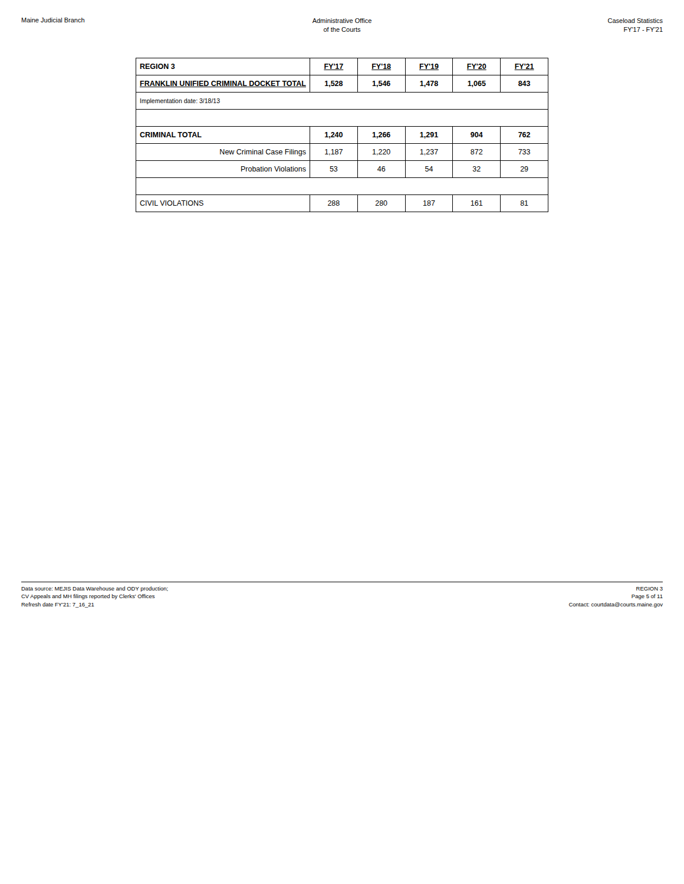Maine Judicial Branch
Administrative Office
of the Courts
Caseload Statistics
FY'17 - FY'21
| REGION 3 | FY'17 | FY'18 | FY'19 | FY'20 | FY'21 |
| FRANKLIN UNIFIED CRIMINAL DOCKET TOTAL | 1,528 | 1,546 | 1,478 | 1,065 | 843 |
| Implementation date: 3/18/13 |
| CRIMINAL TOTAL | 1,240 | 1,266 | 1,291 | 904 | 762 |
| New Criminal Case Filings | 1,187 | 1,220 | 1,237 | 872 | 733 |
| Probation Violations | 53 | 46 | 54 | 32 | 29 |
| CIVIL VIOLATIONS | 288 | 280 | 187 | 161 | 81 |
Data source: MEJIS Data Warehouse and ODY production;
CV Appeals and MH filings reported by Clerks' Offices
Refresh date FY'21: 7_16_21
REGION 3
Page 5 of 11
Contact: courtdata@courts.maine.gov